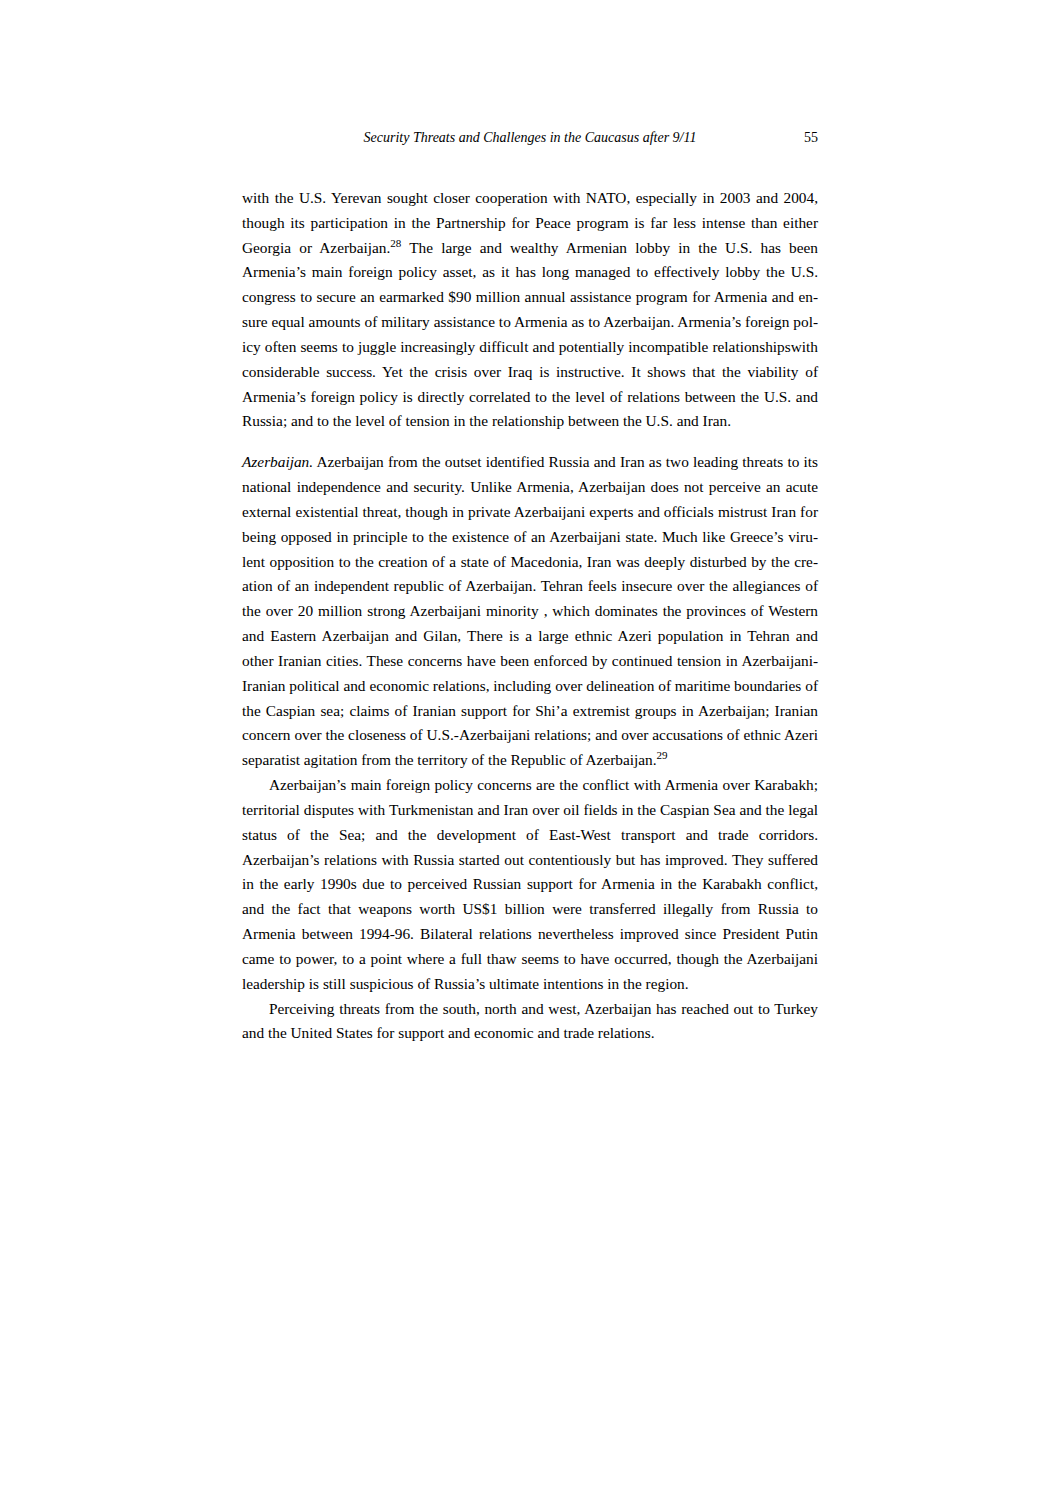Security Threats and Challenges in the Caucasus after 9/11 55
with the U.S. Yerevan sought closer cooperation with NATO, especially in 2003 and 2004, though its participation in the Partnership for Peace program is far less intense than either Georgia or Azerbaijan.28 The large and wealthy Armenian lobby in the U.S. has been Armenia’s main foreign policy asset, as it has long managed to effectively lobby the U.S. congress to secure an earmarked $90 million annual assistance program for Armenia and ensure equal amounts of military assistance to Armenia as to Azerbaijan. Armenia’s foreign policy often seems to juggle increasingly difficult and potentially incompatible relationshipswith considerable success. Yet the crisis over Iraq is instructive. It shows that the viability of Armenia’s foreign policy is directly correlated to the level of relations between the U.S. and Russia; and to the level of tension in the relationship between the U.S. and Iran.
Azerbaijan. Azerbaijan from the outset identified Russia and Iran as two leading threats to its national independence and security. Unlike Armenia, Azerbaijan does not perceive an acute external existential threat, though in private Azerbaijani experts and officials mistrust Iran for being opposed in principle to the existence of an Azerbaijani state. Much like Greece’s virulent opposition to the creation of a state of Macedonia, Iran was deeply disturbed by the creation of an independent republic of Azerbaijan. Tehran feels insecure over the allegiances of the over 20 million strong Azerbaijani minority , which dominates the provinces of Western and Eastern Azerbaijan and Gilan, There is a large ethnic Azeri population in Tehran and other Iranian cities. These concerns have been enforced by continued tension in Azerbaijani-Iranian political and economic relations, including over delineation of maritime boundaries of the Caspian sea; claims of Iranian support for Shi’a extremist groups in Azerbaijan; Iranian concern over the closeness of U.S.-Azerbaijani relations; and over accusations of ethnic Azeri separatist agitation from the territory of the Republic of Azerbaijan.29
Azerbaijan’s main foreign policy concerns are the conflict with Armenia over Karabakh; territorial disputes with Turkmenistan and Iran over oil fields in the Caspian Sea and the legal status of the Sea; and the development of East-West transport and trade corridors. Azerbaijan’s relations with Russia started out contentiously but has improved. They suffered in the early 1990s due to perceived Russian support for Armenia in the Karabakh conflict, and the fact that weapons worth US$1 billion were transferred illegally from Russia to Armenia between 1994-96. Bilateral relations nevertheless improved since President Putin came to power, to a point where a full thaw seems to have occurred, though the Azerbaijani leadership is still suspicious of Russia’s ultimate intentions in the region.
Perceiving threats from the south, north and west, Azerbaijan has reached out to Turkey and the United States for support and economic and trade relations.